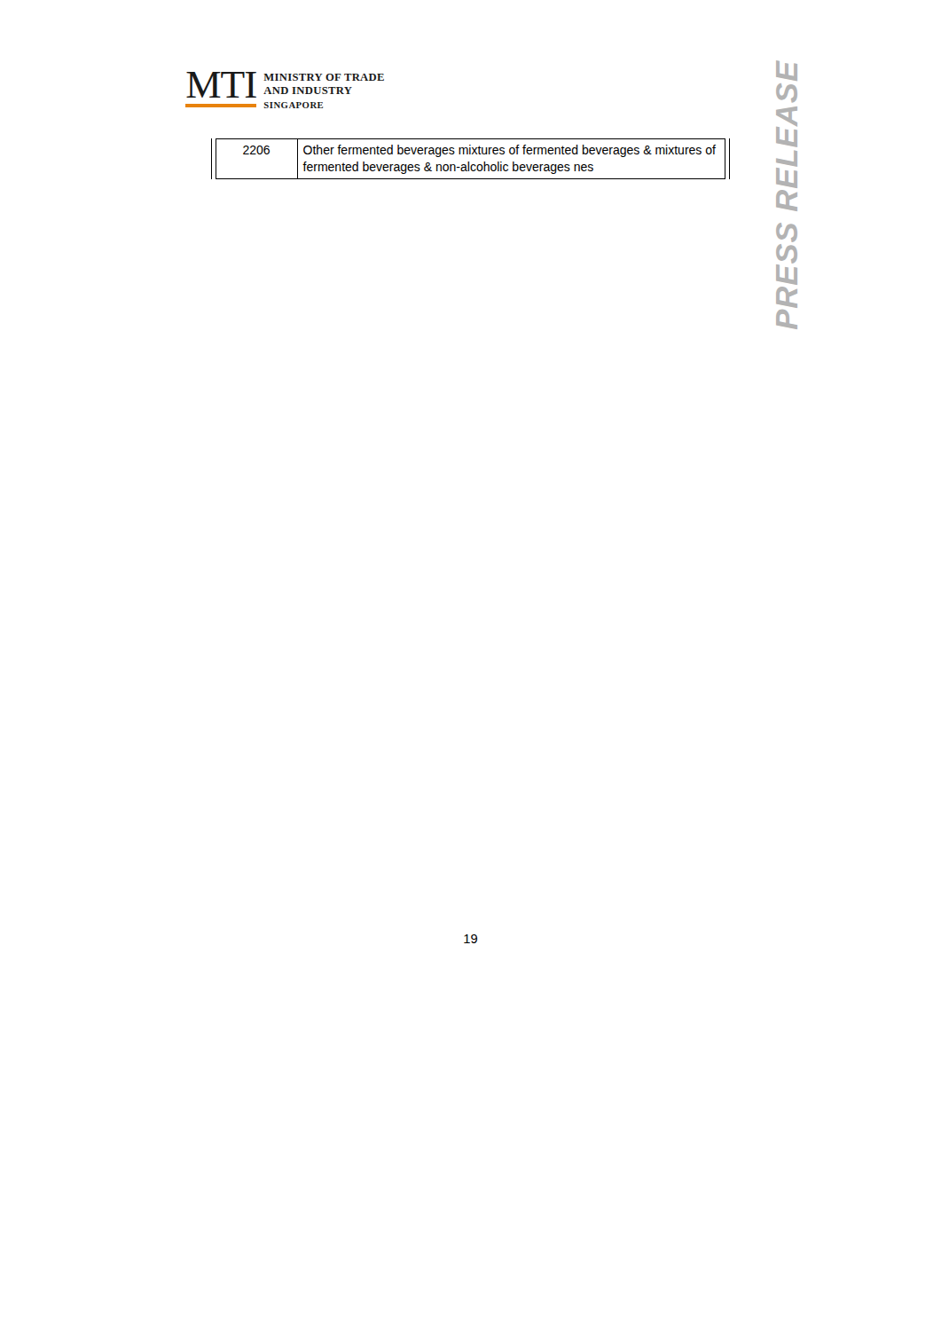PRESS RELEASE
MTI
MINISTRY OF TRADE
AND INDUSTRY
SINGAPORE
| 2206 | Other fermented beverages mixtures of fermented beverages & mixtures of fermented beverages & non-alcoholic beverages nes |
19